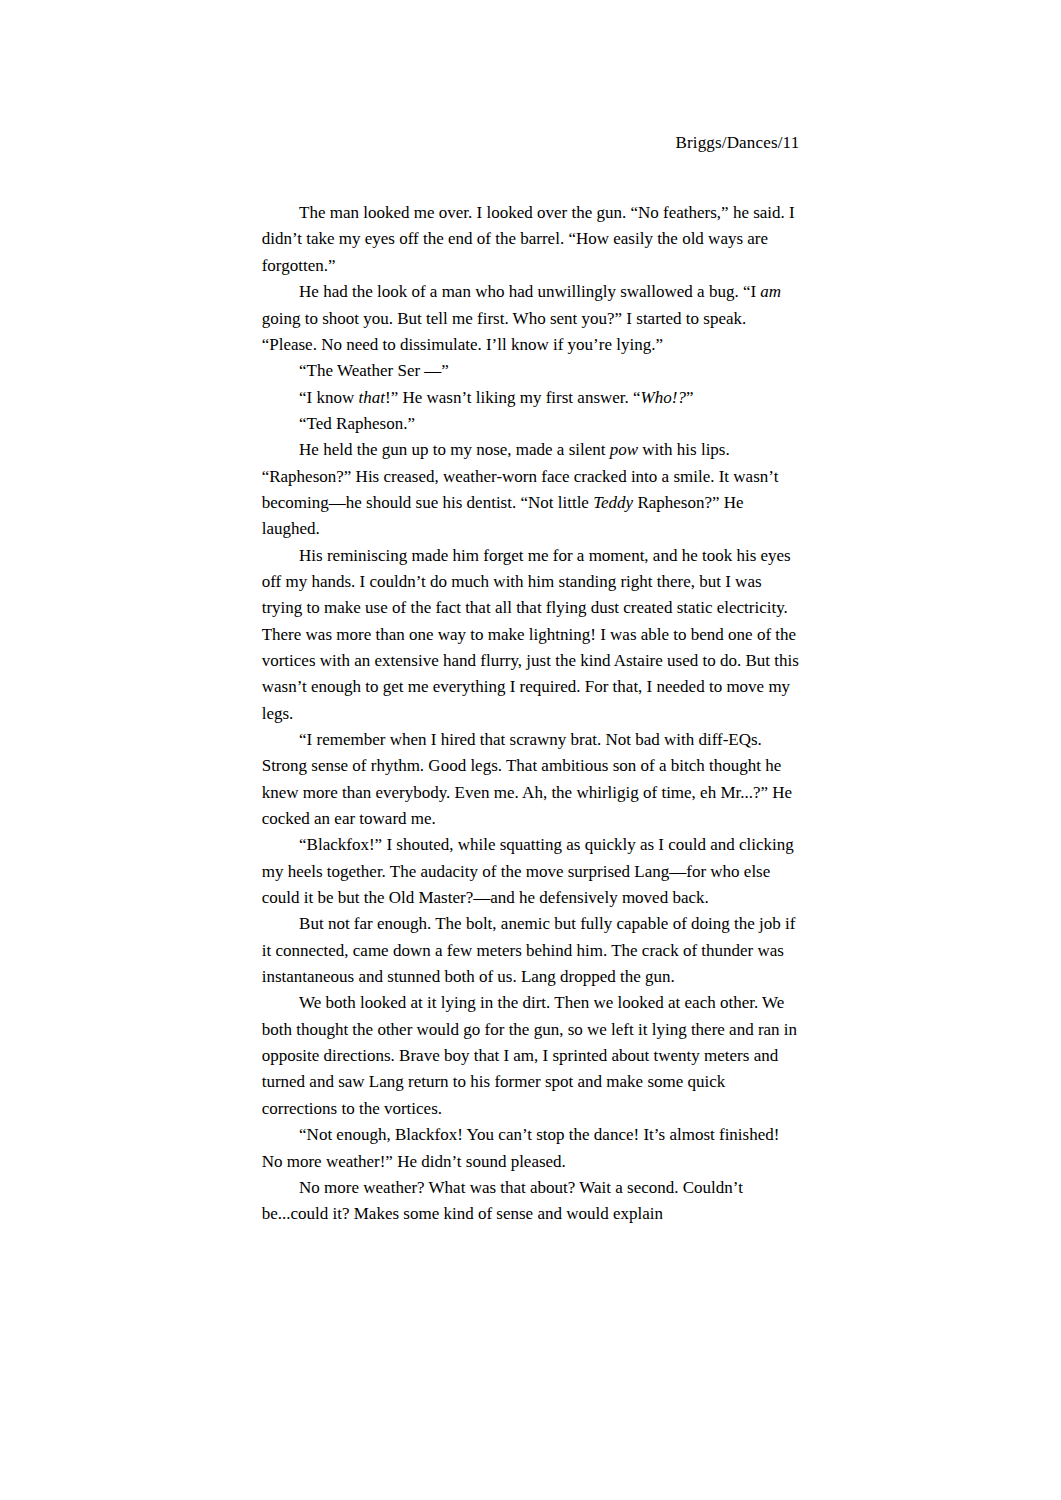Briggs/Dances/11
The man looked me over. I looked over the gun. “No feathers,” he said. I didn’t take my eyes off the end of the barrel. “How easily the old ways are forgotten.”
He had the look of a man who had unwillingly swallowed a bug. “I am going to shoot you. But tell me first. Who sent you?” I started to speak. “Please. No need to dissimulate. I’ll know if you’re lying.”
“The Weather Ser —”
“I know that!” He wasn’t liking my first answer. “Who!?”
“Ted Rapheson.”
He held the gun up to my nose, made a silent pow with his lips. “Rapheson?” His creased, weather-worn face cracked into a smile. It wasn’t becoming—he should sue his dentist. “Not little Teddy Rapheson?” He laughed.
His reminiscing made him forget me for a moment, and he took his eyes off my hands. I couldn’t do much with him standing right there, but I was trying to make use of the fact that all that flying dust created static electricity. There was more than one way to make lightning! I was able to bend one of the vortices with an extensive hand flurry, just the kind Astaire used to do. But this wasn’t enough to get me everything I required. For that, I needed to move my legs.
“I remember when I hired that scrawny brat. Not bad with diff-EQs. Strong sense of rhythm. Good legs. That ambitious son of a bitch thought he knew more than everybody. Even me. Ah, the whirligig of time, eh Mr...?” He cocked an ear toward me.
“Blackfox!” I shouted, while squatting as quickly as I could and clicking my heels together. The audacity of the move surprised Lang—for who else could it be but the Old Master?—and he defensively moved back.
But not far enough. The bolt, anemic but fully capable of doing the job if it connected, came down a few meters behind him. The crack of thunder was instantaneous and stunned both of us. Lang dropped the gun.
We both looked at it lying in the dirt. Then we looked at each other. We both thought the other would go for the gun, so we left it lying there and ran in opposite directions. Brave boy that I am, I sprinted about twenty meters and turned and saw Lang return to his former spot and make some quick corrections to the vortices.
“Not enough, Blackfox! You can’t stop the dance! It’s almost finished! No more weather!” He didn’t sound pleased.
No more weather? What was that about? Wait a second. Couldn’t be...could it? Makes some kind of sense and would explain